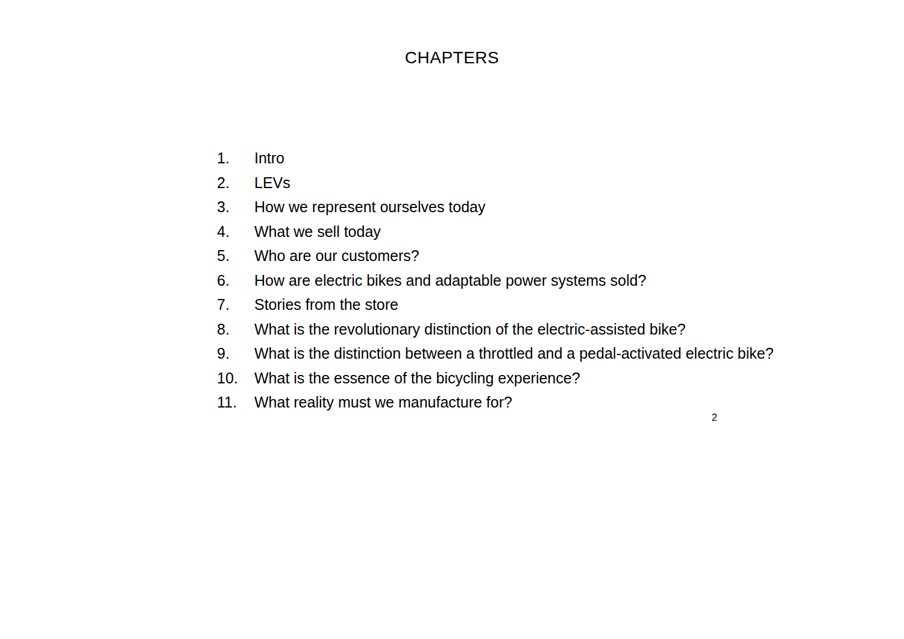CHAPTERS
1. Intro
2. LEVs
3. How we represent ourselves today
4. What we sell today
5. Who are our customers?
6. How are electric bikes and adaptable power systems sold?
7. Stories from the store
8. What is the revolutionary distinction of the electric-assisted bike?
9. What is the distinction between a throttled and a pedal-activated electric bike?
10. What is the essence of the bicycling experience?
11. What reality must we manufacture for?
2